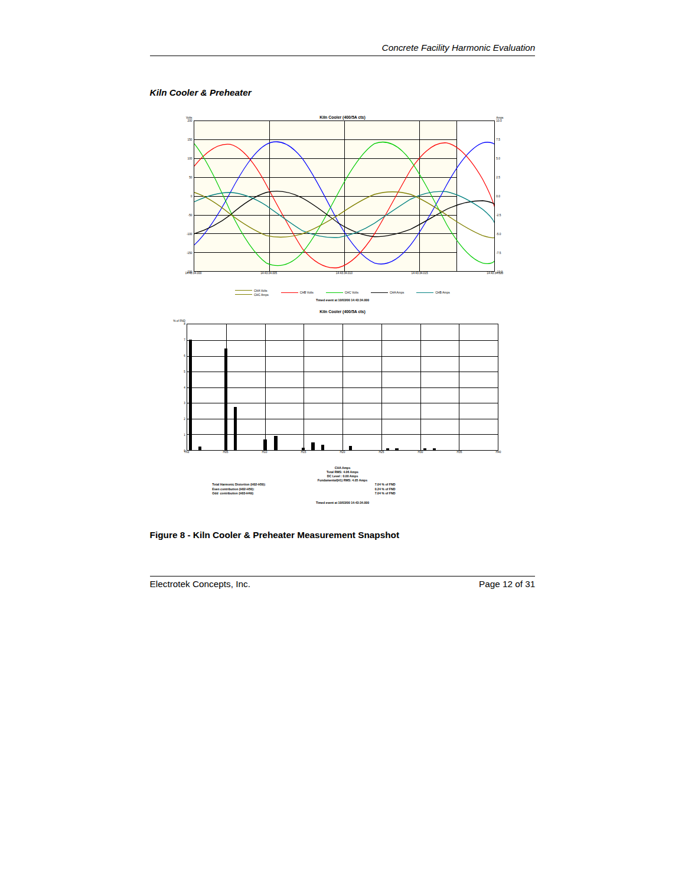Concrete Facility Harmonic Evaluation
Kiln Cooler & Preheater
Kiln Cooler (400/5A cts)
Volts 200 150 100 50 0 -50 -100 -150 -200
Amps 10.0 7.5 5.0 2.5 0.0 -2.5 -5.0 -7.5 -10.0
14:43:34.000 14:43:34.005 14:43:34.010 14:43:34.015 14:43:34.020
CHA Volts
CHC Amps
CHB Volts
CHC Volts
CHA Amps
CHB Amps
Timed event at 10/03/00 14:43:34.000
Kiln Cooler (400/5A cts)
% of FND 8 7 6 5 4 3 2 1 0
Thd H05 H10 H15 H20 H25 H30 H35 H40
CHA Amps
Total RMS: 4.06 Amps
DC Level : 0.00 Amps
Fundamental(H1) RMS: 4.05 Amps
| Total Harmonic Distortion (H02-H50): | 7.04 % of FND |
| Even contribution (H02-H50): | 0.24 % of FND |
| Odd contribution (H03-H49): | 7.04 % of FND |
Timed event at 10/03/00 14:43:34.000
Figure 8 - Kiln Cooler & Preheater Measurement Snapshot
Electrotek Concepts, Inc. Page 12 of 31